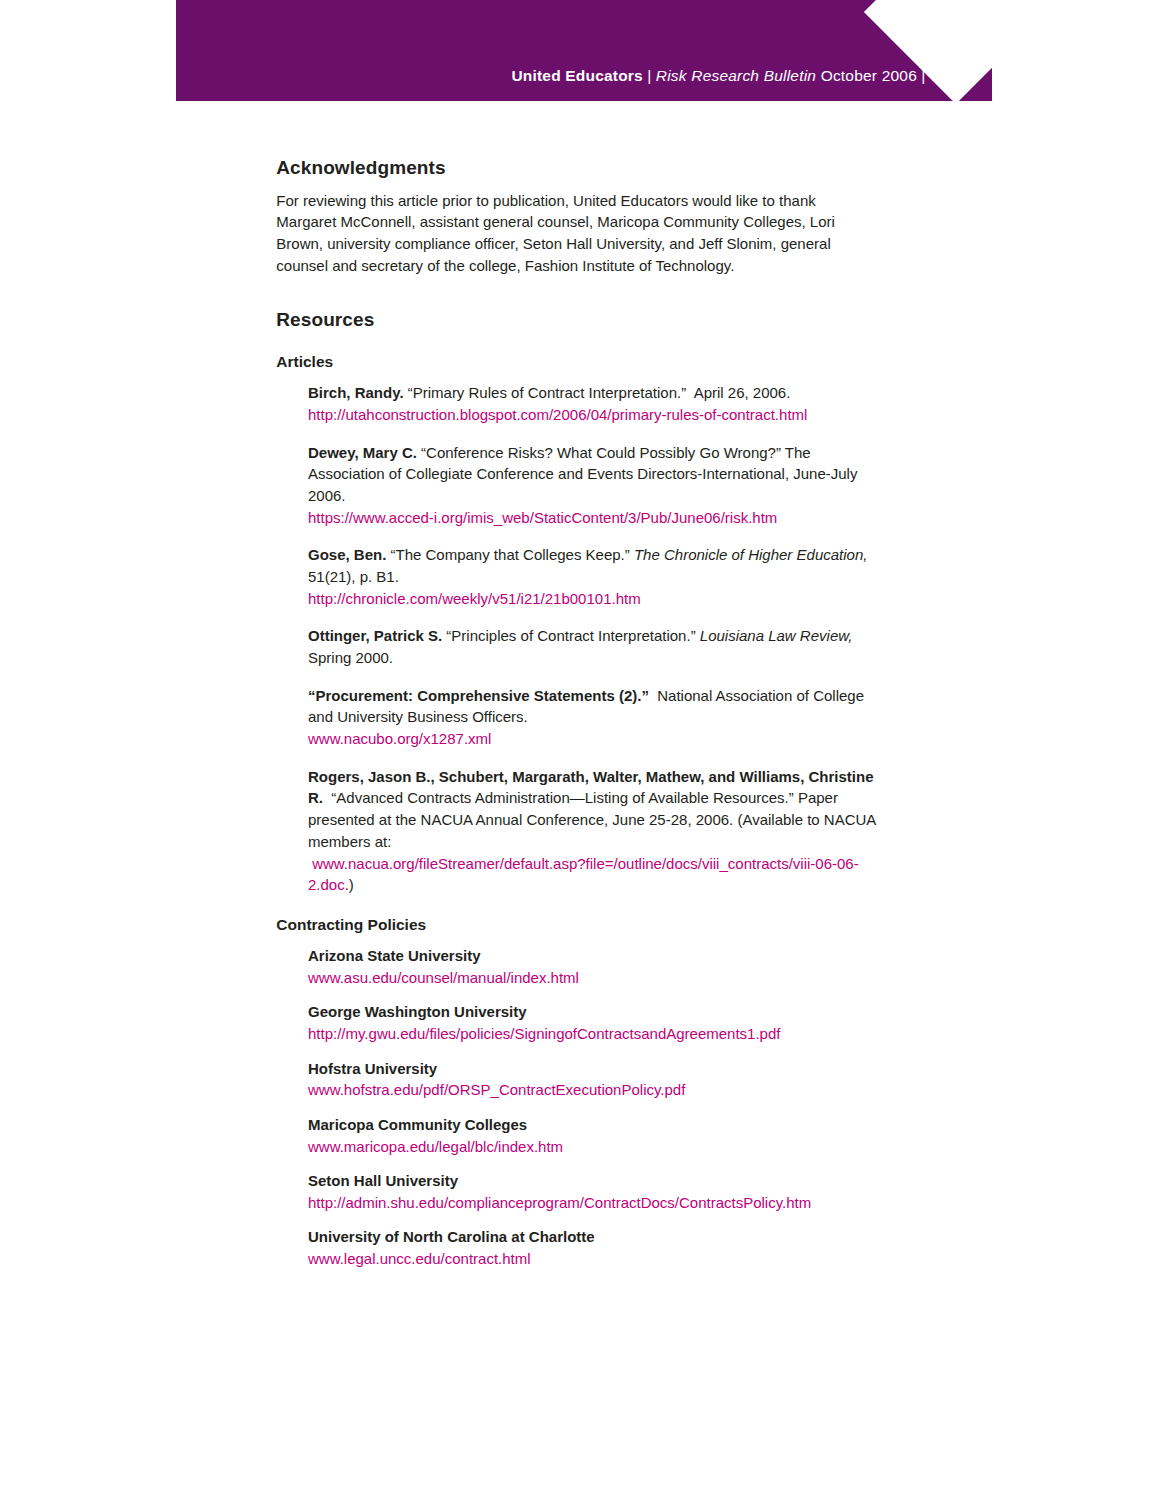United Educators|Risk Research Bulletin October 2006|7
Acknowledgments
For reviewing this article prior to publication, United Educators would like to thank Margaret McConnell, assistant general counsel, Maricopa Community Colleges, Lori Brown, university compliance officer, Seton Hall University, and Jeff Slonim, general counsel and secretary of the college, Fashion Institute of Technology.
Resources
Articles
Birch, Randy. “Primary Rules of Contract Interpretation.” April 26, 2006.
http://utahconstruction.blogspot.com/2006/04/primary-rules-of-contract.html
Dewey, Mary C. “Conference Risks? What Could Possibly Go Wrong?” The Association of Collegiate Conference and Events Directors-International, June-July 2006.
https://www.acced-i.org/imis_web/StaticContent/3/Pub/June06/risk.htm
Gose, Ben. “The Company that Colleges Keep.” The Chronicle of Higher Education, 51(21), p. B1.
http://chronicle.com/weekly/v51/i21/21b00101.htm
Ottinger, Patrick S. “Principles of Contract Interpretation.” Louisiana Law Review, Spring 2000.
“Procurement: Comprehensive Statements (2).” National Association of College and University Business Officers.
www.nacubo.org/x1287.xml
Rogers, Jason B., Schubert, Margarath, Walter, Mathew, and Williams, Christine R. “Advanced Contracts Administration—Listing of Available Resources.” Paper presented at the NACUA Annual Conference, June 25-28, 2006. (Available to NACUA members at:
www.nacua.org/fileStreamer/default.asp?file=/outline/docs/viii_contracts/viii-06-06-2.doc.)
Contracting Policies
Arizona State University www.asu.edu/counsel/manual/index.html
George Washington University http://my.gwu.edu/files/policies/SigningofContractsandAgreements1.pdf
Hofstra University www.hofstra.edu/pdf/ORSP_ContractExecutionPolicy.pdf
Maricopa Community Colleges www.maricopa.edu/legal/blc/index.htm
Seton Hall University http://admin.shu.edu/complianceprogram/ContractDocs/ContractsPolicy.htm
University of North Carolina at Charlotte www.legal.uncc.edu/contract.html